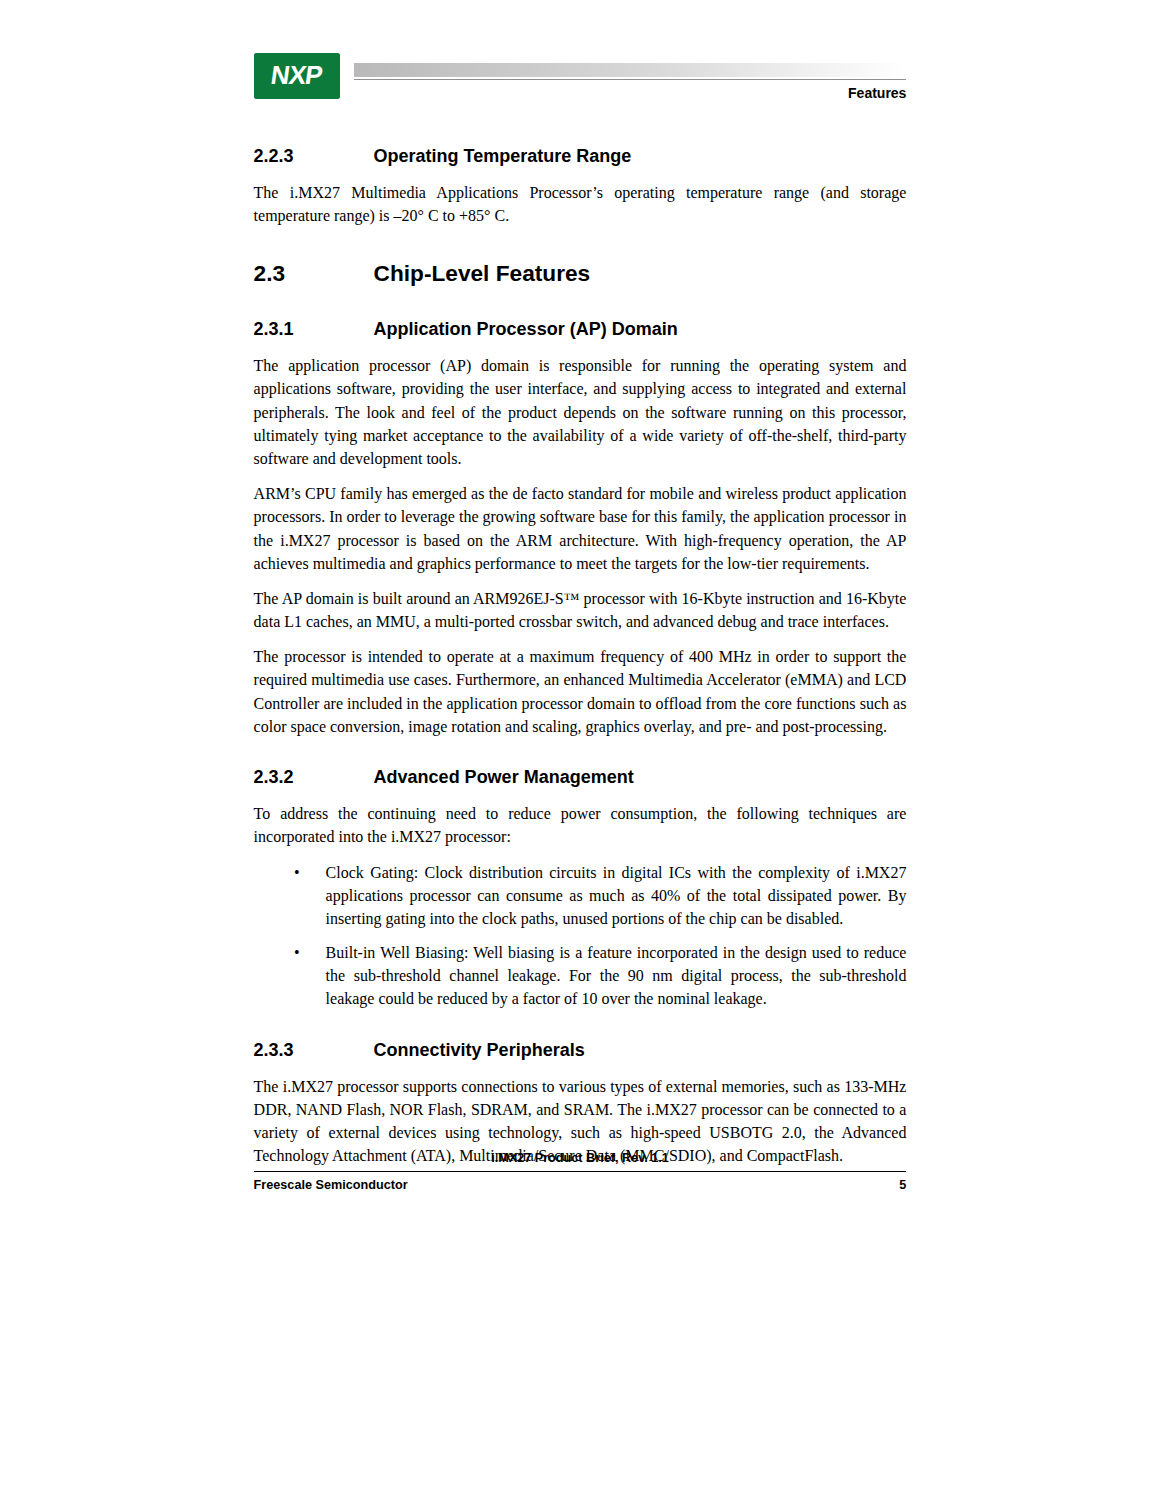NXP
Features
2.2.3 Operating Temperature Range
The i.MX27 Multimedia Applications Processor’s operating temperature range (and storage temperature range) is –20° C to +85° C.
2.3 Chip-Level Features
2.3.1 Application Processor (AP) Domain
The application processor (AP) domain is responsible for running the operating system and applications software, providing the user interface, and supplying access to integrated and external peripherals. The look and feel of the product depends on the software running on this processor, ultimately tying market acceptance to the availability of a wide variety of off-the-shelf, third-party software and development tools.
ARM’s CPU family has emerged as the de facto standard for mobile and wireless product application processors. In order to leverage the growing software base for this family, the application processor in the i.MX27 processor is based on the ARM architecture. With high-frequency operation, the AP achieves multimedia and graphics performance to meet the targets for the low-tier requirements.
The AP domain is built around an ARM926EJ-S™ processor with 16-Kbyte instruction and 16-Kbyte data L1 caches, an MMU, a multi-ported crossbar switch, and advanced debug and trace interfaces.
The processor is intended to operate at a maximum frequency of 400 MHz in order to support the required multimedia use cases. Furthermore, an enhanced Multimedia Accelerator (eMMA) and LCD Controller are included in the application processor domain to offload from the core functions such as color space conversion, image rotation and scaling, graphics overlay, and pre- and post-processing.
2.3.2 Advanced Power Management
To address the continuing need to reduce power consumption, the following techniques are incorporated into the i.MX27 processor:
Clock Gating: Clock distribution circuits in digital ICs with the complexity of i.MX27 applications processor can consume as much as 40% of the total dissipated power. By inserting gating into the clock paths, unused portions of the chip can be disabled.
Built-in Well Biasing: Well biasing is a feature incorporated in the design used to reduce the sub-threshold channel leakage. For the 90 nm digital process, the sub-threshold leakage could be reduced by a factor of 10 over the nominal leakage.
2.3.3 Connectivity Peripherals
The i.MX27 processor supports connections to various types of external memories, such as 133-MHz DDR, NAND Flash, NOR Flash, SDRAM, and SRAM. The i.MX27 processor can be connected to a variety of external devices using technology, such as high-speed USBOTG 2.0, the Advanced Technology Attachment (ATA), Multimedia/Secure Data (MMC/SDIO), and CompactFlash.
i.MX27 Product Brief, Rev. 1.1
Freescale Semiconductor 5